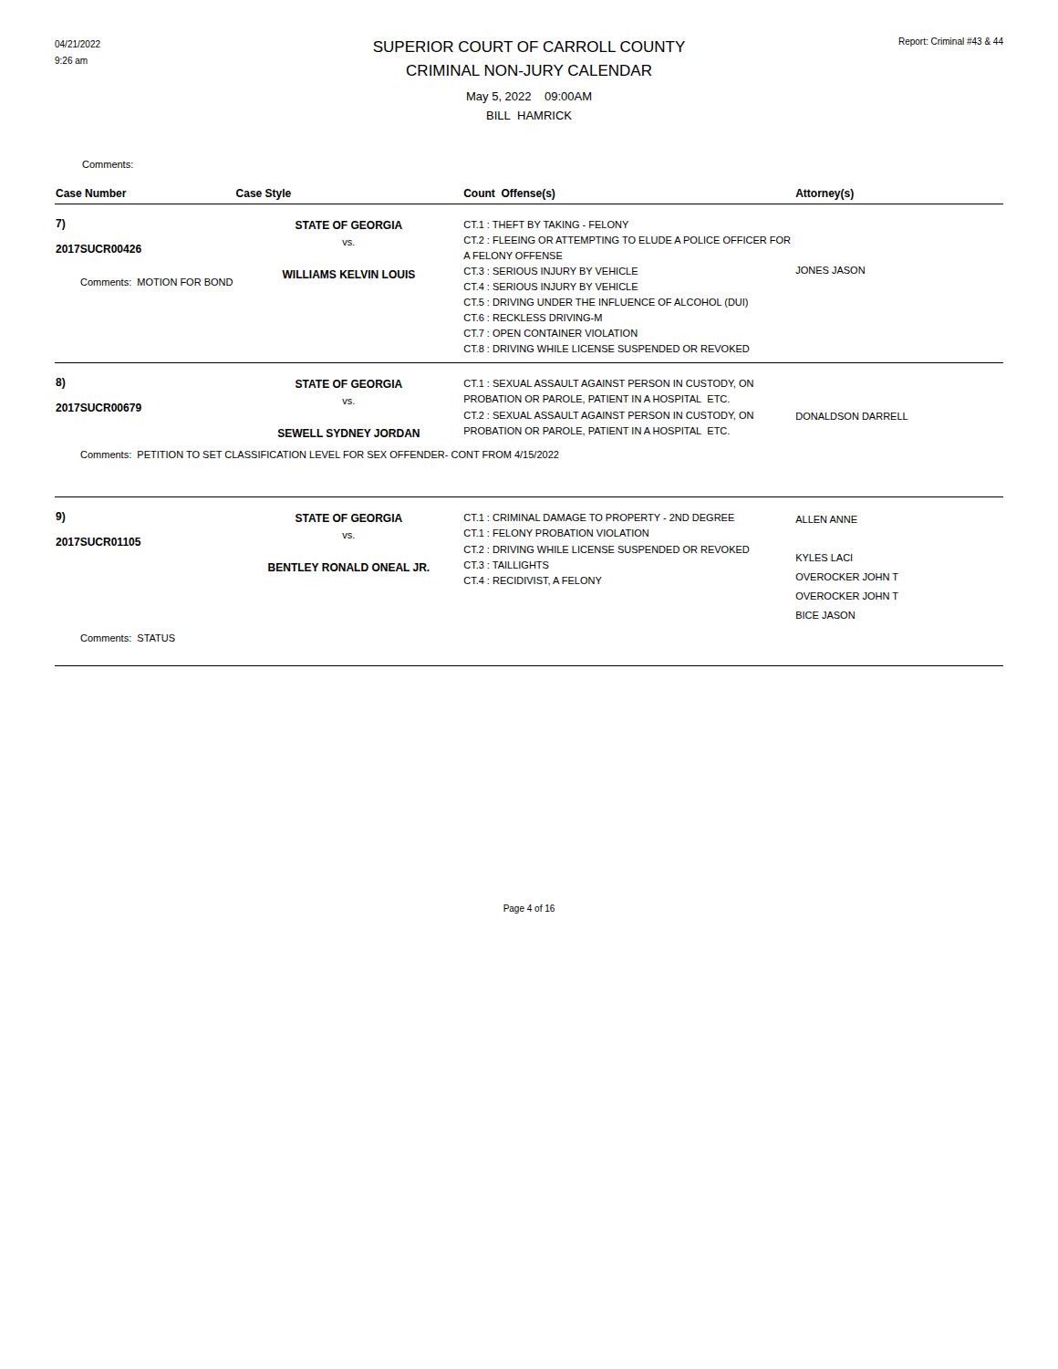04/21/2022
9:26 am
Report: Criminal #43 & 44
SUPERIOR COURT OF CARROLL COUNTY
CRIMINAL NON-JURY CALENDAR
May 5, 2022 09:00AM
BILL HAMRICK
Comments:
| Case Number | Case Style | Count Offense(s) | Attorney(s) |
| --- | --- | --- | --- |
| 7) 2017SUCR00426 | STATE OF GEORGIA vs. WILLIAMS KELVIN LOUIS | CT.1 : THEFT BY TAKING - FELONY CT.2 : FLEEING OR ATTEMPTING TO ELUDE A POLICE OFFICER FOR A FELONY OFFENSE CT.3 : SERIOUS INJURY BY VEHICLE CT.4 : SERIOUS INJURY BY VEHICLE CT.5 : DRIVING UNDER THE INFLUENCE OF ALCOHOL (DUI) CT.6 : RECKLESS DRIVING-M CT.7 : OPEN CONTAINER VIOLATION CT.8 : DRIVING WHILE LICENSE SUSPENDED OR REVOKED | JONES JASON |
| Comments: MOTION FOR BOND |
| 8) 2017SUCR00679 | STATE OF GEORGIA vs. SEWELL SYDNEY JORDAN | CT.1 : SEXUAL ASSAULT AGAINST PERSON IN CUSTODY, ON PROBATION OR PAROLE, PATIENT IN A HOSPITAL ETC. CT.2 : SEXUAL ASSAULT AGAINST PERSON IN CUSTODY, ON PROBATION OR PAROLE, PATIENT IN A HOSPITAL ETC. | DONALDSON DARRELL |
| Comments: PETITION TO SET CLASSIFICATION LEVEL FOR SEX OFFENDER- CONT FROM 4/15/2022 |
| 9) 2017SUCR01105 | STATE OF GEORGIA vs. BENTLEY RONALD ONEAL JR. | CT.1 : CRIMINAL DAMAGE TO PROPERTY - 2ND DEGREE CT.1 : FELONY PROBATION VIOLATION CT.2 : DRIVING WHILE LICENSE SUSPENDED OR REVOKED CT.3 : TAILLIGHTS CT.4 : RECIDIVIST, A FELONY | ALLEN ANNE KYLES LACI OVEROCKER JOHN T OVEROCKER JOHN T BICE JASON |
| Comments: STATUS |
Page 4 of 16